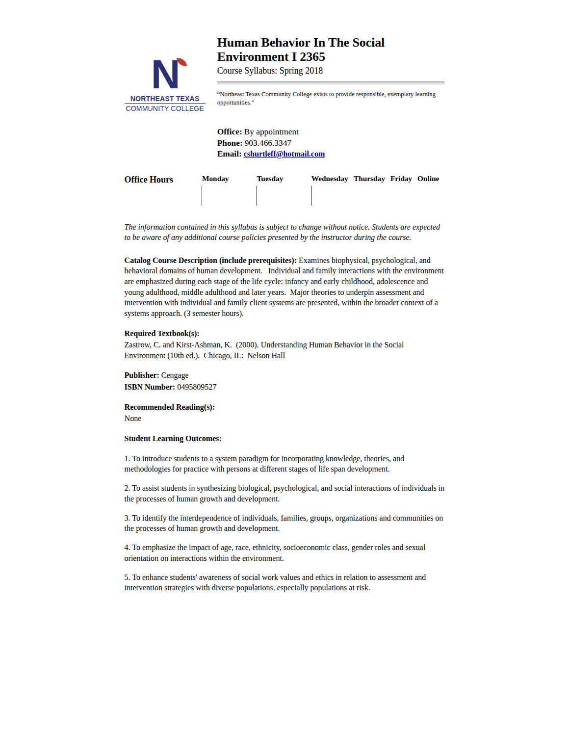N
NORTHEAST TEXAS
COMMUNITY COLLEGE
Human Behavior In The Social Environment I 2365
Course Syllabus: Spring 2018
“Northeast Texas Community College exists to provide responsible, exemplary learning opportunities.”
Office: By appointment
Phone: 903.466.3347
Email: cshurtleff@hotmail.com
| Office Hours | Monday | Tuesday | Wednesday | Thursday | Friday | Online |
| --- | --- | --- | --- | --- | --- | --- |
The information contained in this syllabus is subject to change without notice. Students are expected to be aware of any additional course policies presented by the instructor during the course.
Catalog Course Description (include prerequisites): Examines biophysical, psychological, and behavioral domains of human development. Individual and family interactions with the environment are emphasized during each stage of the life cycle: infancy and early childhood, adolescence and young adulthood, middle adulthood and later years. Major theories to underpin assessment and intervention with individual and family client systems are presented, within the broader context of a systems approach. (3 semester hours).
Required Textbook(s):
Zastrow, C. and Kirst-Ashman, K. (2000). Understanding Human Behavior in the Social Environment (10th ed.). Chicago, IL: Nelson Hall
Publisher: Cengage
ISBN Number: 0495809527
Recommended Reading(s):
None
Student Learning Outcomes:
1. To introduce students to a system paradigm for incorporating knowledge, theories, and methodologies for practice with persons at different stages of life span development.
2. To assist students in synthesizing biological, psychological, and social interactions of individuals in the processes of human growth and development.
3. To identify the interdependence of individuals, families, groups, organizations and communities on the processes of human growth and development.
4. To emphasize the impact of age, race, ethnicity, socioeconomic class, gender roles and sexual orientation on interactions within the environment.
5. To enhance students' awareness of social work values and ethics in relation to assessment and intervention strategies with diverse populations, especially populations at risk.